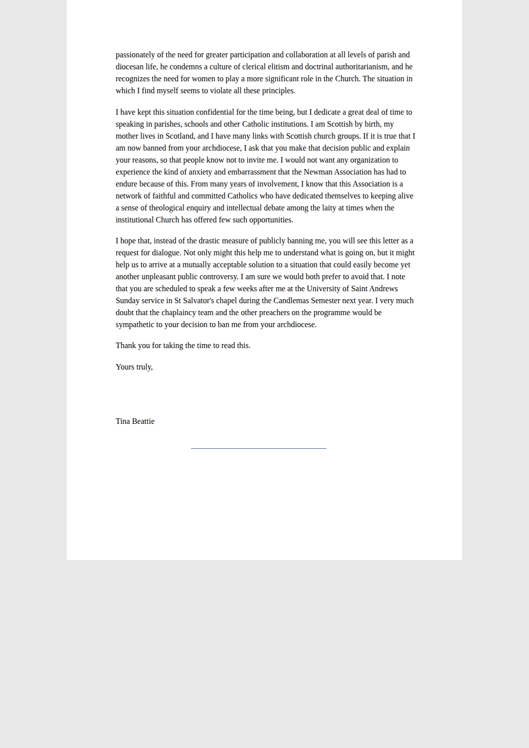passionately of the need for greater participation and collaboration at all levels of parish and diocesan life, he condemns a culture of clerical elitism and doctrinal authoritarianism, and he recognizes the need for women to play a more significant role in the Church. The situation in which I find myself seems to violate all these principles.
I have kept this situation confidential for the time being, but I dedicate a great deal of time to speaking in parishes, schools and other Catholic institutions. I am Scottish by birth, my mother lives in Scotland, and I have many links with Scottish church groups. If it is true that I am now banned from your archdiocese, I ask that you make that decision public and explain your reasons, so that people know not to invite me. I would not want any organization to experience the kind of anxiety and embarrassment that the Newman Association has had to endure because of this. From many years of involvement, I know that this Association is a network of faithful and committed Catholics who have dedicated themselves to keeping alive a sense of theological enquiry and intellectual debate among the laity at times when the institutional Church has offered few such opportunities.
I hope that, instead of the drastic measure of publicly banning me, you will see this letter as a request for dialogue. Not only might this help me to understand what is going on, but it might help us to arrive at a mutually acceptable solution to a situation that could easily become yet another unpleasant public controversy. I am sure we would both prefer to avoid that. I note that you are scheduled to speak a few weeks after me at the University of Saint Andrews Sunday service in St Salvator's chapel during the Candlemas Semester next year. I very much doubt that the chaplaincy team and the other preachers on the programme would be sympathetic to your decision to ban me from your archdiocese.
Thank you for taking the time to read this.
Yours truly,
Tina Beattie